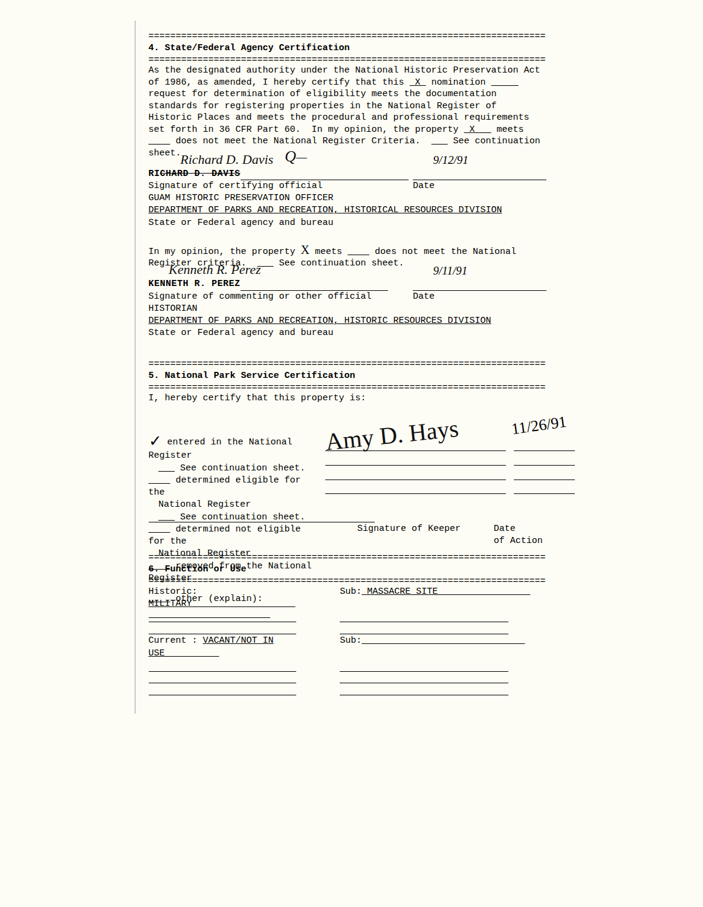=========================================================================
4. State/Federal Agency Certification
=========================================================================
As the designated authority under the National Historic Preservation Act
of 1986, as amended, I hereby certify that this X nomination
request for determination of eligibility meets the documentation
standards for registering properties in the National Register of
Historic Places and meets the procedural and professional requirements
set forth in 36 CFR Part 60. In my opinion, the property X meets
does not meet the National Register Criteria. See continuation
sheet.
| Richard D. Davis Q — RI CHARD D. DAVIS | 9/12/91 |
| Signature of certifying official | Date |
GUAM HISTORIC PRESERVATION OFFICER
DEPARTMENT OF PARKS AND RECREATION, HISTORICAL RESOURCES DIVISION
State or Federal agency and bureau
In my opinion, the property X meets does not meet the National
Register criteria. See continuation sheet.
| Kenneth R. Perez KENNETH R. PEREZ | 9/11/91 |
| Signature of commenting or other official | Date |
HISTORIAN
DEPARTMENT OF PARKS AND RECREATION, HISTORIC RESOURCES DIVISION
State or Federal agency and bureau
=========================================================================
5. National Park Service Certification
=========================================================================
I, hereby certify that this property is:
Amy D. Hays
11/26/91
✓ entered in the National Register
See continuation sheet.
determined eligible for the
National Register
See continuation sheet.
determined not eligible for the
National Register
removed from the National Register
other (explain):
Signature of Keeper
Date
of Action
=========================================================================
6. Function or Use
=========================================================================
Historic: MILITARY
Sub: MASSACRE SITE
Current : VACANT/NOT IN USE
Sub: